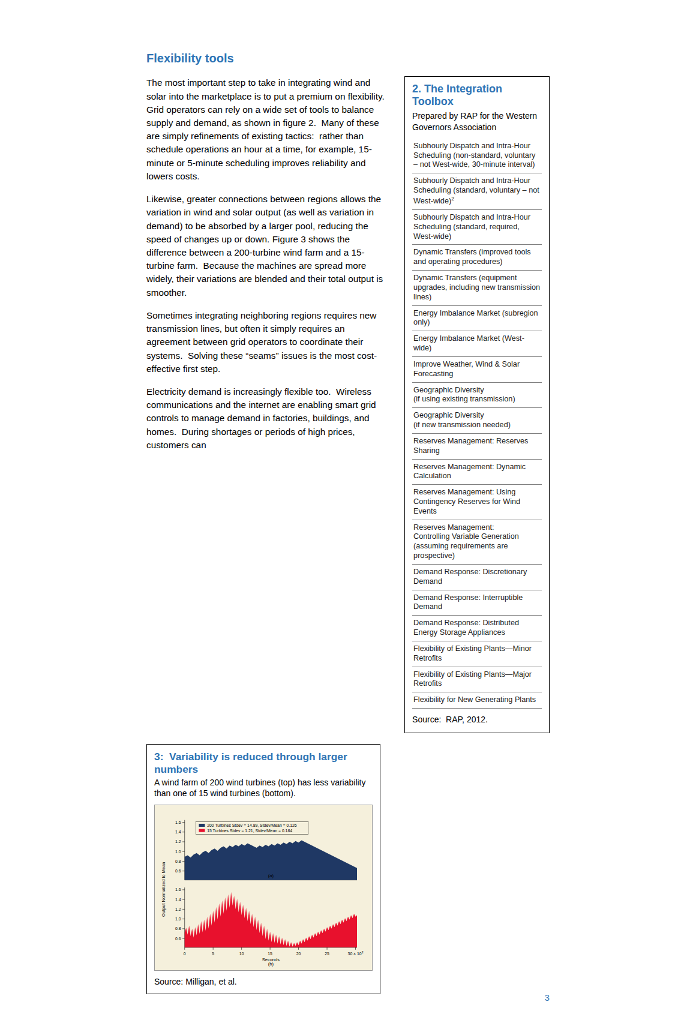Flexibility tools
The most important step to take in integrating wind and solar into the marketplace is to put a premium on flexibility. Grid operators can rely on a wide set of tools to balance supply and demand, as shown in figure 2. Many of these are simply refinements of existing tactics: rather than schedule operations an hour at a time, for example, 15-minute or 5-minute scheduling improves reliability and lowers costs.
Likewise, greater connections between regions allows the variation in wind and solar output (as well as variation in demand) to be absorbed by a larger pool, reducing the speed of changes up or down. Figure 3 shows the difference between a 200-turbine wind farm and a 15-turbine farm. Because the machines are spread more widely, their variations are blended and their total output is smoother.
Sometimes integrating neighboring regions requires new transmission lines, but often it simply requires an agreement between grid operators to coordinate their systems. Solving these “seams” issues is the most cost-effective first step.
Electricity demand is increasingly flexible too. Wireless communications and the internet are enabling smart grid controls to manage demand in factories, buildings, and homes. During shortages or periods of high prices, customers can
2. The Integration Toolbox
Prepared by RAP for the Western Governors Association
Subhourly Dispatch and Intra-Hour Scheduling (non-standard, voluntary – not West-wide, 30-minute interval)
Subhourly Dispatch and Intra-Hour Scheduling (standard, voluntary – not West-wide)2
Subhourly Dispatch and Intra-Hour Scheduling (standard, required, West-wide)
Dynamic Transfers (improved tools and operating procedures)
Dynamic Transfers (equipment upgrades, including new transmission lines)
Energy Imbalance Market (subregion only)
Energy Imbalance Market (West-wide)
Improve Weather, Wind & Solar Forecasting
Geographic Diversity
(if using existing transmission)
Geographic Diversity
(if new transmission needed)
Reserves Management: Reserves Sharing
Reserves Management: Dynamic Calculation
Reserves Management: Using Contingency Reserves for Wind Events
Reserves Management:
Controlling Variable Generation
(assuming requirements are prospective)
Demand Response: Discretionary Demand
Demand Response: Interruptible Demand
Demand Response: Distributed Energy Storage Appliances
Flexibility of Existing Plants—Minor Retrofits
Flexibility of Existing Plants—Major Retrofits
Flexibility for New Generating Plants
Source: RAP, 2012.
3: Variability is reduced through larger numbers
A wind farm of 200 wind turbines (top) has less variability than one of 15 wind turbines (bottom).
Output Normalized to Mean 1.6 1.4 1.2 1.0 0.8 0.6 200 Turbines Stdev = 14.89, Stdev/Mean = 0.126 15 Turbines Stdev = 1.21, Stdev/Mean = 0.184 (a) 1.6 1.4 1.2 1.0 0.8 0.6 0 5 10 15 20 25 30 × 103 Seconds (b)
Source: Milligan, et al.
3